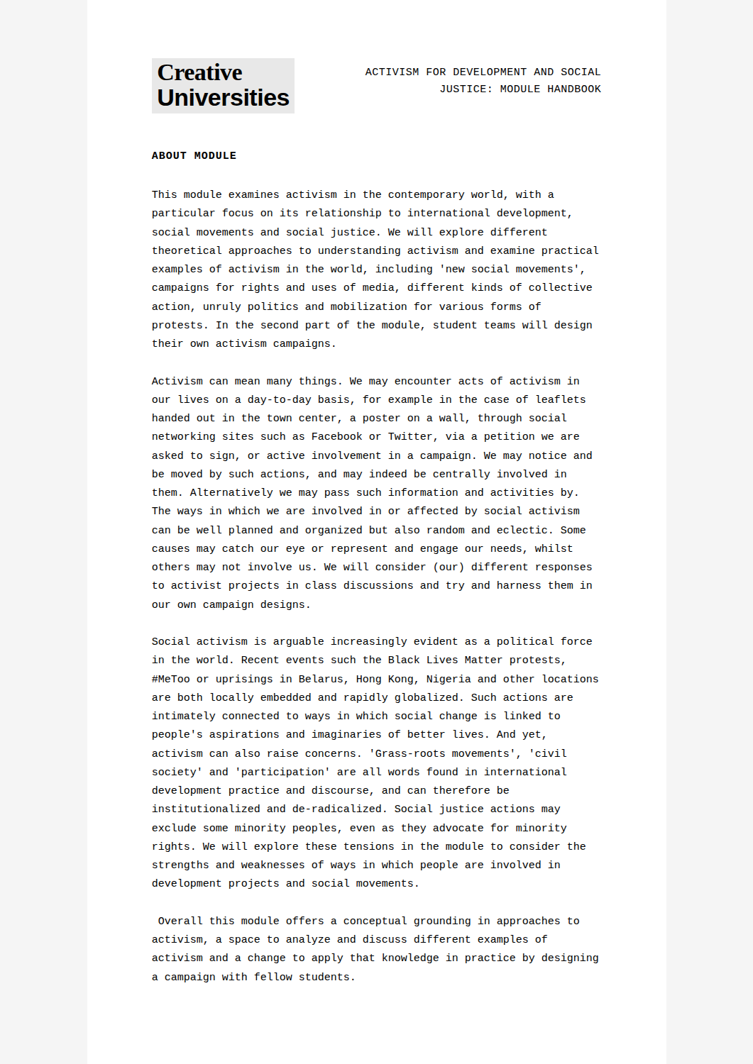Creative Universities
ACTIVISM FOR DEVELOPMENT AND SOCIAL
JUSTICE: MODULE HANDBOOK
ABOUT MODULE
This module examines activism in the contemporary world, with a particular focus on its relationship to international development, social movements and social justice. We will explore different theoretical approaches to understanding activism and examine practical examples of activism in the world, including 'new social movements', campaigns for rights and uses of media, different kinds of collective action, unruly politics and mobilization for various forms of protests. In the second part of the module, student teams will design their own activism campaigns.
Activism can mean many things. We may encounter acts of activism in our lives on a day-to-day basis, for example in the case of leaflets handed out in the town center, a poster on a wall, through social networking sites such as Facebook or Twitter, via a petition we are asked to sign, or active involvement in a campaign. We may notice and be moved by such actions, and may indeed be centrally involved in them. Alternatively we may pass such information and activities by. The ways in which we are involved in or affected by social activism can be well planned and organized but also random and eclectic. Some causes may catch our eye or represent and engage our needs, whilst others may not involve us. We will consider (our) different responses to activist projects in class discussions and try and harness them in our own campaign designs.
Social activism is arguable increasingly evident as a political force in the world. Recent events such the Black Lives Matter protests, #MeToo or uprisings in Belarus, Hong Kong, Nigeria and other locations are both locally embedded and rapidly globalized. Such actions are intimately connected to ways in which social change is linked to people's aspirations and imaginaries of better lives. And yet, activism can also raise concerns. 'Grass-roots movements', 'civil society' and 'participation' are all words found in international development practice and discourse, and can therefore be institutionalized and de-radicalized. Social justice actions may exclude some minority peoples, even as they advocate for minority rights. We will explore these tensions in the module to consider the strengths and weaknesses of ways in which people are involved in development projects and social movements.
Overall this module offers a conceptual grounding in approaches to activism, a space to analyze and discuss different examples of activism and a change to apply that knowledge in practice by designing a campaign with fellow students.